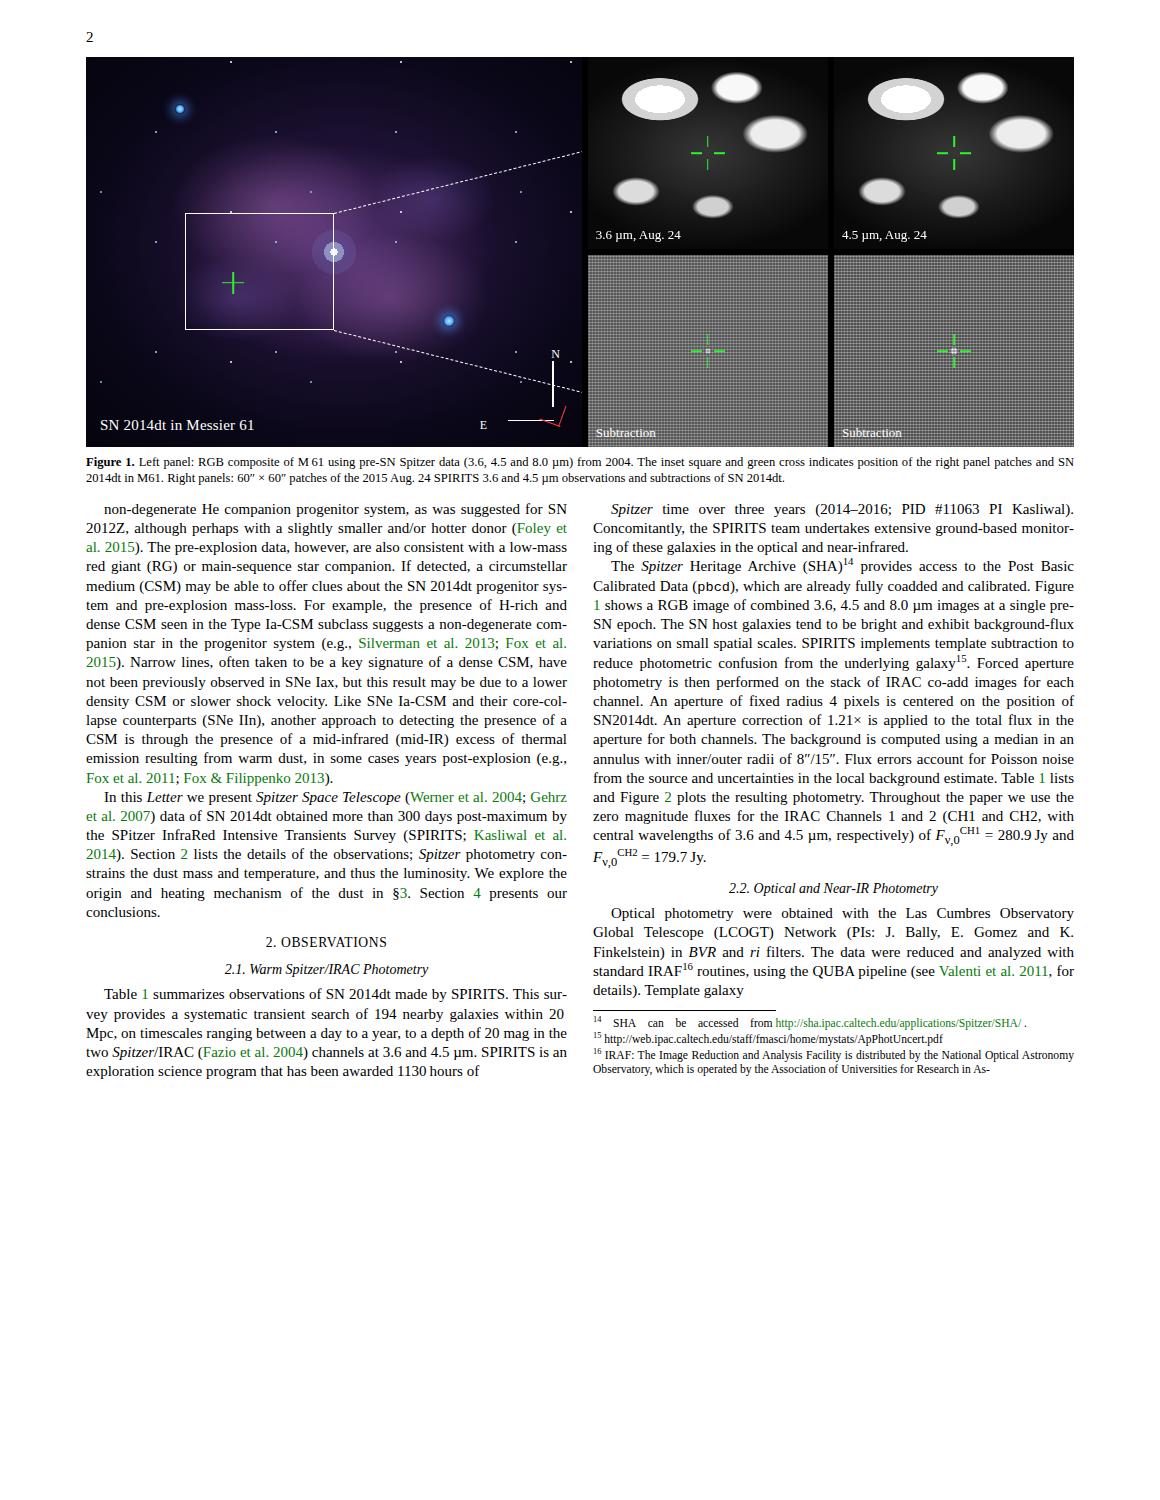2
SN 2014dt in Messier 61
N E
3.6 µm, Aug. 24
4.5 µm, Aug. 24
Subtraction
Subtraction
Figure 1. Left panel: RGB composite of M 61 using pre-SN Spitzer data (3.6, 4.5 and 8.0 µm) from 2004. The inset square and green cross indicates position of the right panel patches and SN 2014dt in M61. Right panels: 60″ × 60″ patches of the 2015 Aug. 24 SPIRITS 3.6 and 4.5 µm observations and subtractions of SN 2014dt.
non-degenerate He companion progenitor system, as was suggested for SN 2012Z, although perhaps with a slightly smaller and/or hotter donor (Foley et al. 2015). The pre-explosion data, however, are also consistent with a low-mass red giant (RG) or main-sequence star companion. If detected, a circumstellar medium (CSM) may be able to offer clues about the SN 2014dt progenitor system and pre-explosion mass-loss. For example, the presence of H-rich and dense CSM seen in the Type Ia-CSM subclass suggests a non-degenerate companion star in the progenitor system (e.g., Silverman et al. 2013; Fox et al. 2015). Narrow lines, often taken to be a key signature of a dense CSM, have not been previously observed in SNe Iax, but this result may be due to a lower density CSM or slower shock velocity. Like SNe Ia-CSM and their core-collapse counterparts (SNe IIn), another approach to detecting the presence of a CSM is through the presence of a mid-infrared (mid-IR) excess of thermal emission resulting from warm dust, in some cases years post-explosion (e.g., Fox et al. 2011; Fox & Filippenko 2013).
In this Letter we present Spitzer Space Telescope (Werner et al. 2004; Gehrz et al. 2007) data of SN 2014dt obtained more than 300 days post-maximum by the SPitzer InfraRed Intensive Transients Survey (SPIRITS; Kasliwal et al. 2014). Section 2 lists the details of the observations; Spitzer photometry constrains the dust mass and temperature, and thus the luminosity. We explore the origin and heating mechanism of the dust in §3. Section 4 presents our conclusions.
2. observations
2.1. Warm Spitzer/IRAC Photometry
Table 1 summarizes observations of SN 2014dt made by SPIRITS. This survey provides a systematic transient search of 194 nearby galaxies within 20 Mpc, on timescales ranging between a day to a year, to a depth of 20 mag in the two Spitzer/IRAC (Fazio et al. 2004) channels at 3.6 and 4.5 µm. SPIRITS is an exploration science program that has been awarded 1130 hours of
Spitzer time over three years (2014–2016; PID #11063 PI Kasliwal). Concomitantly, the SPIRITS team undertakes extensive ground-based monitoring of these galaxies in the optical and near-infrared.
The Spitzer Heritage Archive (SHA)14 provides access to the Post Basic Calibrated Data (pbcd), which are already fully coadded and calibrated. Figure 1 shows a RGB image of combined 3.6, 4.5 and 8.0 µm images at a single pre-SN epoch. The SN host galaxies tend to be bright and exhibit background-flux variations on small spatial scales. SPIRITS implements template subtraction to reduce photometric confusion from the underlying galaxy15. Forced aperture photometry is then performed on the stack of IRAC co-add images for each channel. An aperture of fixed radius 4 pixels is centered on the position of SN2014dt. An aperture correction of 1.21× is applied to the total flux in the aperture for both channels. The background is computed using a median in an annulus with inner/outer radii of 8″/15″. Flux errors account for Poisson noise from the source and uncertainties in the local background estimate. Table 1 lists and Figure 2 plots the resulting photometry. Throughout the paper we use the zero magnitude fluxes for the IRAC Channels 1 and 2 (CH1 and CH2, with central wavelengths of 3.6 and 4.5 µm, respectively) of Fν,0CH1 = 280.9 Jy and Fν,0CH2 = 179.7 Jy.
2.2. Optical and Near-IR Photometry
Optical photometry were obtained with the Las Cumbres Observatory Global Telescope (LCOGT) Network (PIs: J. Bally, E. Gomez and K. Finkelstein) in BVR and ri filters. The data were reduced and analyzed with standard IRAF16 routines, using the QUBA pipeline (see Valenti et al. 2011, for details). Template galaxy
14 SHA can be accessed from http://sha.ipac.caltech.edu/applications/Spitzer/SHA/ .
15 http://web.ipac.caltech.edu/staff/fmasci/home/mystats/ApPhotUncert.pdf
16 IRAF: The Image Reduction and Analysis Facility is distributed by the National Optical Astronomy Observatory, which is operated by the Association of Universities for Research in As-